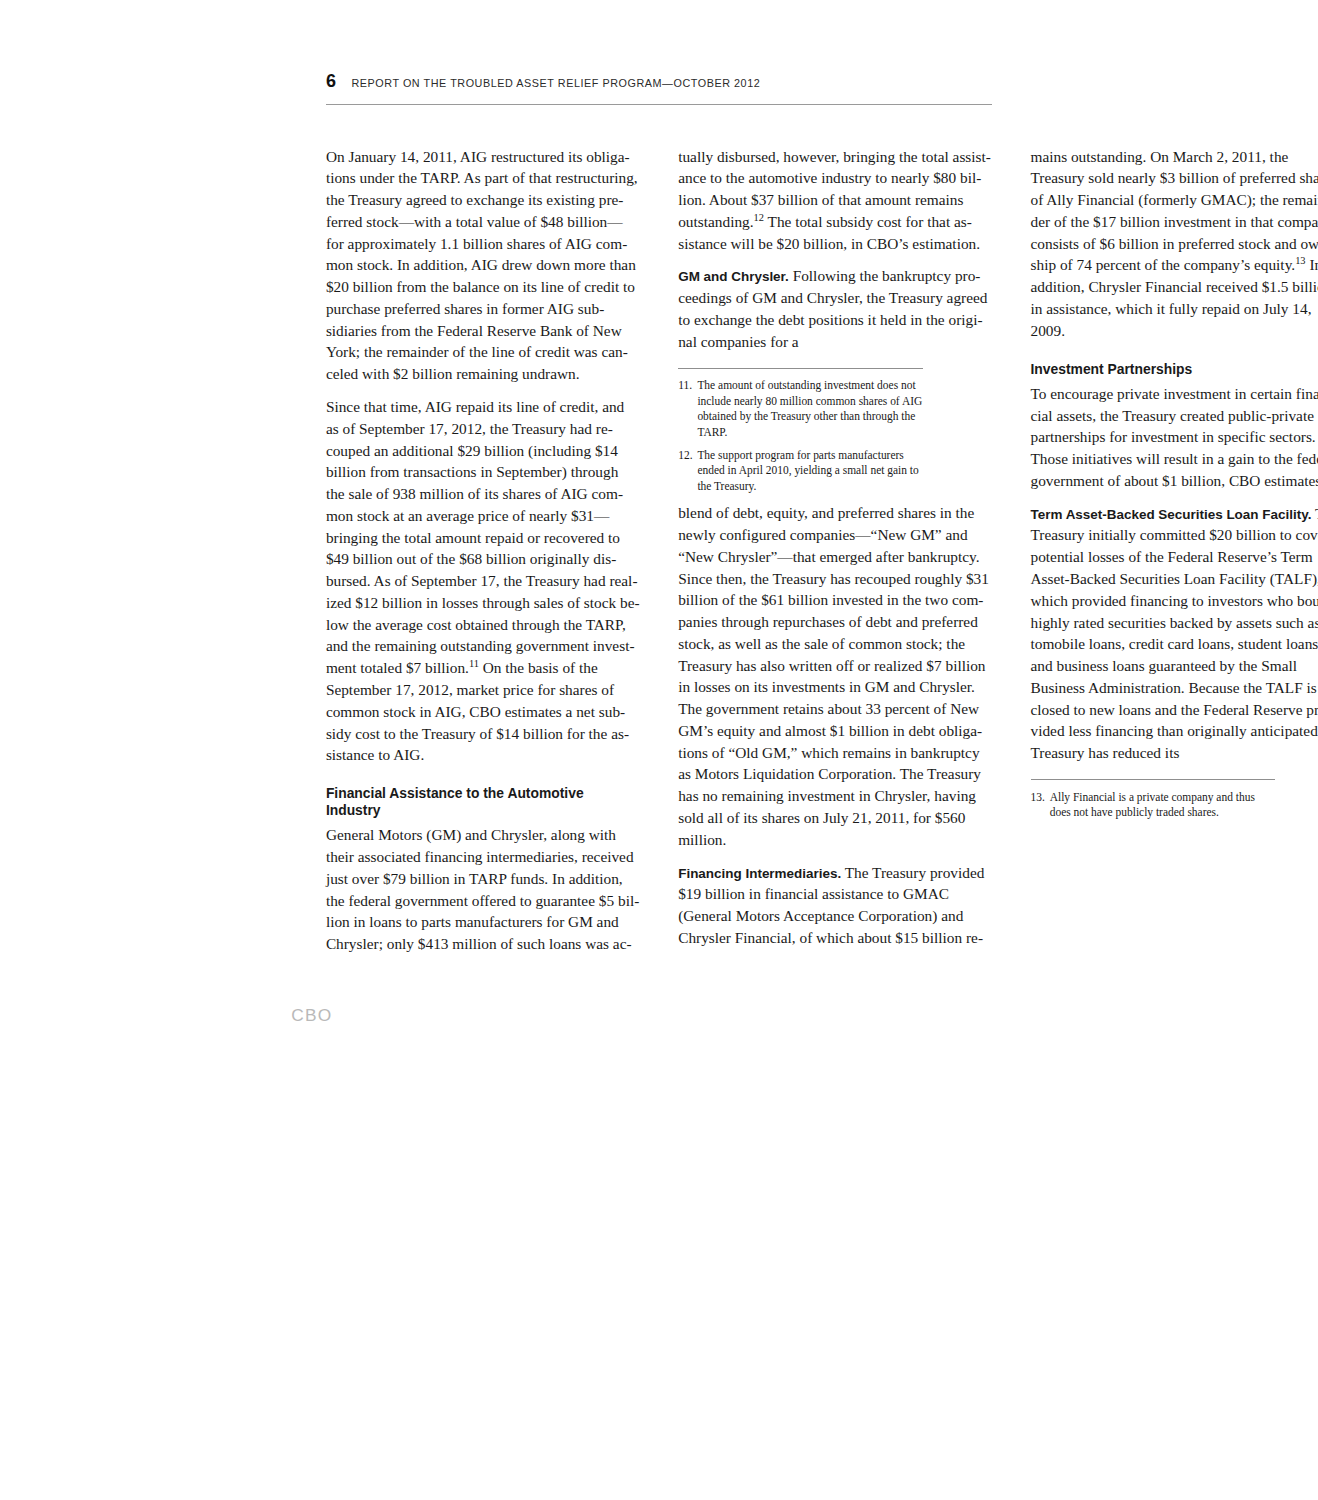6 Report on the Troubled Asset Relief Program—October 2012
On January 14, 2011, AIG restructured its obligations under the TARP. As part of that restructuring, the Treasury agreed to exchange its existing preferred stock—with a total value of $48 billion—for approximately 1.1 billion shares of AIG common stock. In addition, AIG drew down more than $20 billion from the balance on its line of credit to purchase preferred shares in former AIG subsidiaries from the Federal Reserve Bank of New York; the remainder of the line of credit was canceled with $2 billion remaining undrawn.
Since that time, AIG repaid its line of credit, and as of September 17, 2012, the Treasury had recouped an additional $29 billion (including $14 billion from transactions in September) through the sale of 938 million of its shares of AIG common stock at an average price of nearly $31—bringing the total amount repaid or recovered to $49 billion out of the $68 billion originally disbursed. As of September 17, the Treasury had realized $12 billion in losses through sales of stock below the average cost obtained through the TARP, and the remaining outstanding government investment totaled $7 billion.11 On the basis of the September 17, 2012, market price for shares of common stock in AIG, CBO estimates a net subsidy cost to the Treasury of $14 billion for the assistance to AIG.
Financial Assistance to the Automotive Industry
General Motors (GM) and Chrysler, along with their associated financing intermediaries, received just over $79 billion in TARP funds. In addition, the federal government offered to guarantee $5 billion in loans to parts manufacturers for GM and Chrysler; only $413 million of such loans was actually disbursed, however, bringing the total assistance to the automotive industry to nearly $80 billion. About $37 billion of that amount remains outstanding.12 The total subsidy cost for that assistance will be $20 billion, in CBO’s estimation.
GM and Chrysler. Following the bankruptcy proceedings of GM and Chrysler, the Treasury agreed to exchange the debt positions it held in the original companies for a
11. The amount of outstanding investment does not include nearly 80 million common shares of AIG obtained by the Treasury other than through the TARP.
12. The support program for parts manufacturers ended in April 2010, yielding a small net gain to the Treasury.
blend of debt, equity, and preferred shares in the newly configured companies—“New GM” and “New Chrysler”—that emerged after bankruptcy. Since then, the Treasury has recouped roughly $31 billion of the $61 billion invested in the two companies through repurchases of debt and preferred stock, as well as the sale of common stock; the Treasury has also written off or realized $7 billion in losses on its investments in GM and Chrysler. The government retains about 33 percent of New GM’s equity and almost $1 billion in debt obligations of “Old GM,” which remains in bankruptcy as Motors Liquidation Corporation. The Treasury has no remaining investment in Chrysler, having sold all of its shares on July 21, 2011, for $560 million.
Financing Intermediaries. The Treasury provided $19 billion in financial assistance to GMAC (General Motors Acceptance Corporation) and Chrysler Financial, of which about $15 billion remains outstanding. On March 2, 2011, the Treasury sold nearly $3 billion of preferred shares of Ally Financial (formerly GMAC); the remainder of the $17 billion investment in that company consists of $6 billion in preferred stock and ownership of 74 percent of the company’s equity.13 In addition, Chrysler Financial received $1.5 billion in assistance, which it fully repaid on July 14, 2009.
Investment Partnerships
To encourage private investment in certain financial assets, the Treasury created public-private partnerships for investment in specific sectors. Those initiatives will result in a gain to the federal government of about $1 billion, CBO estimates.
Term Asset-Backed Securities Loan Facility. The Treasury initially committed $20 billion to cover potential losses of the Federal Reserve’s Term Asset-Backed Securities Loan Facility (TALF), which provided financing to investors who bought highly rated securities backed by assets such as automobile loans, credit card loans, student loans, and business loans guaranteed by the Small Business Administration. Because the TALF is closed to new loans and the Federal Reserve provided less financing than originally anticipated, the Treasury has reduced its
13. Ally Financial is a private company and thus does not have publicly traded shares.
CBO